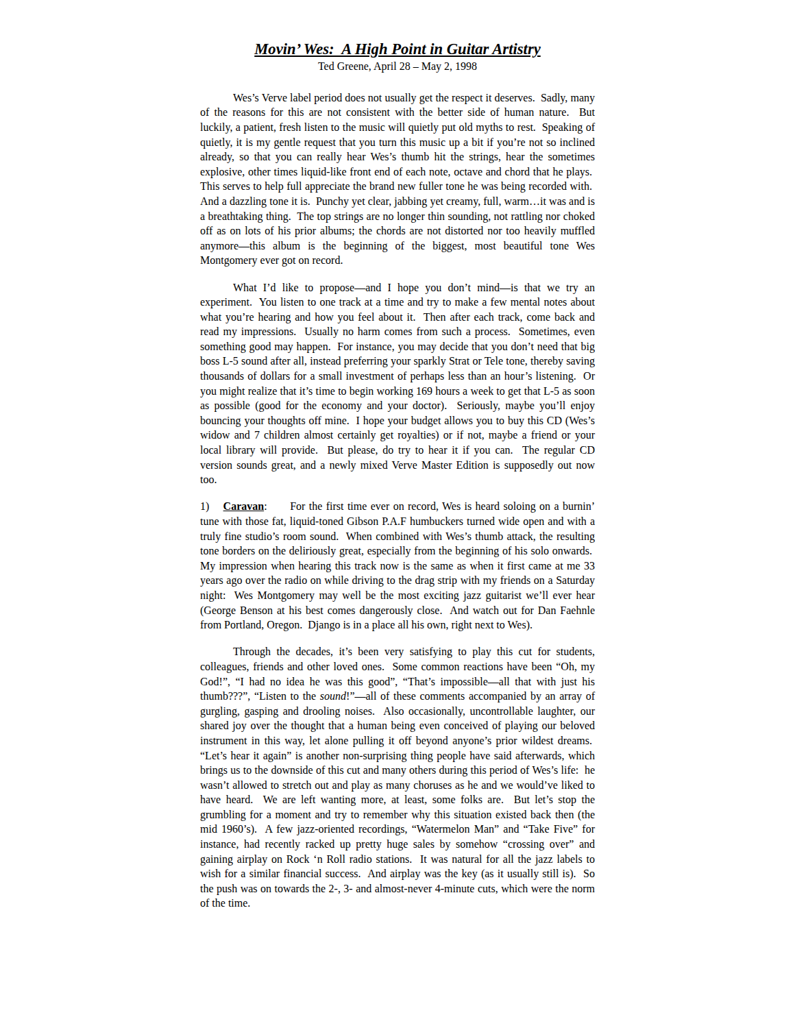Movin’ Wes: A High Point in Guitar Artistry
Ted Greene, April 28 – May 2, 1998
Wes’s Verve label period does not usually get the respect it deserves. Sadly, many of the reasons for this are not consistent with the better side of human nature. But luckily, a patient, fresh listen to the music will quietly put old myths to rest. Speaking of quietly, it is my gentle request that you turn this music up a bit if you’re not so inclined already, so that you can really hear Wes’s thumb hit the strings, hear the sometimes explosive, other times liquid-like front end of each note, octave and chord that he plays. This serves to help full appreciate the brand new fuller tone he was being recorded with. And a dazzling tone it is. Punchy yet clear, jabbing yet creamy, full, warm…it was and is a breathtaking thing. The top strings are no longer thin sounding, not rattling nor choked off as on lots of his prior albums; the chords are not distorted nor too heavily muffled anymore—this album is the beginning of the biggest, most beautiful tone Wes Montgomery ever got on record.
What I’d like to propose—and I hope you don’t mind—is that we try an experiment. You listen to one track at a time and try to make a few mental notes about what you’re hearing and how you feel about it. Then after each track, come back and read my impressions. Usually no harm comes from such a process. Sometimes, even something good may happen. For instance, you may decide that you don’t need that big boss L-5 sound after all, instead preferring your sparkly Strat or Tele tone, thereby saving thousands of dollars for a small investment of perhaps less than an hour’s listening. Or you might realize that it’s time to begin working 169 hours a week to get that L-5 as soon as possible (good for the economy and your doctor). Seriously, maybe you’ll enjoy bouncing your thoughts off mine. I hope your budget allows you to buy this CD (Wes’s widow and 7 children almost certainly get royalties) or if not, maybe a friend or your local library will provide. But please, do try to hear it if you can. The regular CD version sounds great, and a newly mixed Verve Master Edition is supposedly out now too.
1) Caravan: For the first time ever on record, Wes is heard soloing on a burnin’ tune with those fat, liquid-toned Gibson P.A.F humbuckers turned wide open and with a truly fine studio’s room sound. When combined with Wes’s thumb attack, the resulting tone borders on the deliriously great, especially from the beginning of his solo onwards. My impression when hearing this track now is the same as when it first came at me 33 years ago over the radio on while driving to the drag strip with my friends on a Saturday night: Wes Montgomery may well be the most exciting jazz guitarist we’ll ever hear (George Benson at his best comes dangerously close. And watch out for Dan Faehnle from Portland, Oregon. Django is in a place all his own, right next to Wes).
Through the decades, it’s been very satisfying to play this cut for students, colleagues, friends and other loved ones. Some common reactions have been “Oh, my God!”, “I had no idea he was this good”, “That’s impossible—all that with just his thumb???”, “Listen to the sound!”—all of these comments accompanied by an array of gurgling, gasping and drooling noises. Also occasionally, uncontrollable laughter, our shared joy over the thought that a human being even conceived of playing our beloved instrument in this way, let alone pulling it off beyond anyone’s prior wildest dreams. “Let’s hear it again” is another non-surprising thing people have said afterwards, which brings us to the downside of this cut and many others during this period of Wes’s life: he wasn’t allowed to stretch out and play as many choruses as he and we would’ve liked to have heard. We are left wanting more, at least, some folks are. But let’s stop the grumbling for a moment and try to remember why this situation existed back then (the mid 1960’s). A few jazz-oriented recordings, “Watermelon Man” and “Take Five” for instance, had recently racked up pretty huge sales by somehow “crossing over” and gaining airplay on Rock ‘n Roll radio stations. It was natural for all the jazz labels to wish for a similar financial success. And airplay was the key (as it usually still is). So the push was on towards the 2-, 3- and almost-never 4-minute cuts, which were the norm of the time.